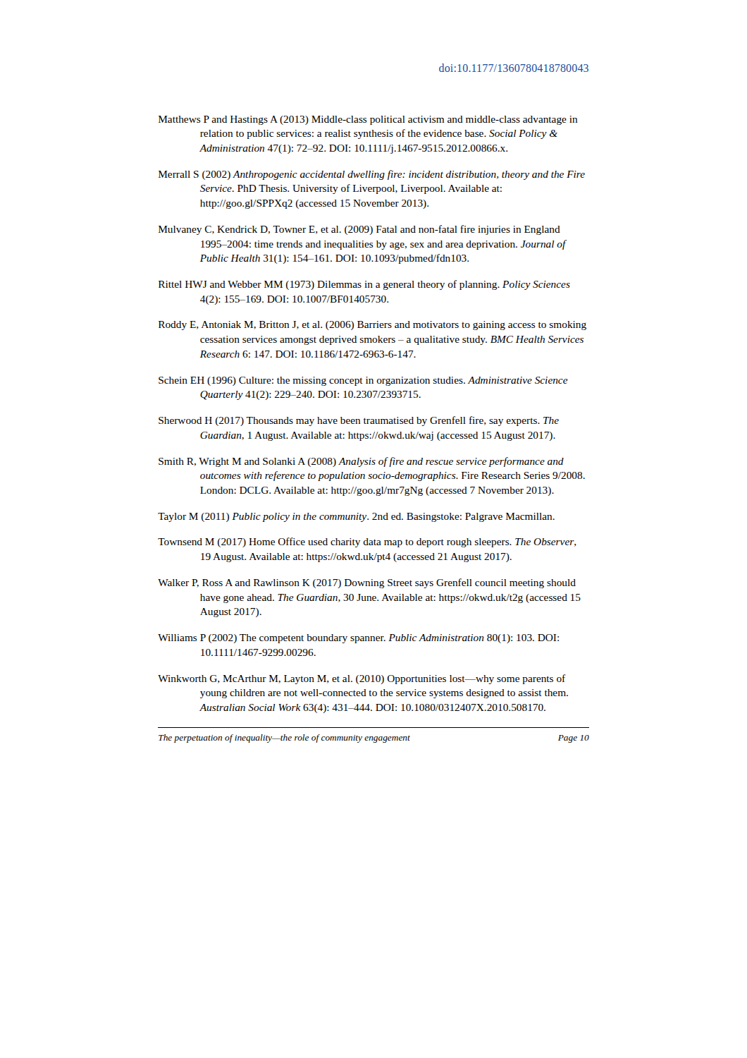doi:10.1177/1360780418780043
Matthews P and Hastings A (2013) Middle-class political activism and middle-class advantage in relation to public services: a realist synthesis of the evidence base. Social Policy & Administration 47(1): 72–92. DOI: 10.1111/j.1467-9515.2012.00866.x.
Merrall S (2002) Anthropogenic accidental dwelling fire: incident distribution, theory and the Fire Service. PhD Thesis. University of Liverpool, Liverpool. Available at: http://goo.gl/SPPXq2 (accessed 15 November 2013).
Mulvaney C, Kendrick D, Towner E, et al. (2009) Fatal and non-fatal fire injuries in England 1995–2004: time trends and inequalities by age, sex and area deprivation. Journal of Public Health 31(1): 154–161. DOI: 10.1093/pubmed/fdn103.
Rittel HWJ and Webber MM (1973) Dilemmas in a general theory of planning. Policy Sciences 4(2): 155–169. DOI: 10.1007/BF01405730.
Roddy E, Antoniak M, Britton J, et al. (2006) Barriers and motivators to gaining access to smoking cessation services amongst deprived smokers – a qualitative study. BMC Health Services Research 6: 147. DOI: 10.1186/1472-6963-6-147.
Schein EH (1996) Culture: the missing concept in organization studies. Administrative Science Quarterly 41(2): 229–240. DOI: 10.2307/2393715.
Sherwood H (2017) Thousands may have been traumatised by Grenfell fire, say experts. The Guardian, 1 August. Available at: https://okwd.uk/waj (accessed 15 August 2017).
Smith R, Wright M and Solanki A (2008) Analysis of fire and rescue service performance and outcomes with reference to population socio-demographics. Fire Research Series 9/2008. London: DCLG. Available at: http://goo.gl/mr7gNg (accessed 7 November 2013).
Taylor M (2011) Public policy in the community. 2nd ed. Basingstoke: Palgrave Macmillan.
Townsend M (2017) Home Office used charity data map to deport rough sleepers. The Observer, 19 August. Available at: https://okwd.uk/pt4 (accessed 21 August 2017).
Walker P, Ross A and Rawlinson K (2017) Downing Street says Grenfell council meeting should have gone ahead. The Guardian, 30 June. Available at: https://okwd.uk/t2g (accessed 15 August 2017).
Williams P (2002) The competent boundary spanner. Public Administration 80(1): 103. DOI: 10.1111/1467-9299.00296.
Winkworth G, McArthur M, Layton M, et al. (2010) Opportunities lost—why some parents of young children are not well-connected to the service systems designed to assist them. Australian Social Work 63(4): 431–444. DOI: 10.1080/0312407X.2010.508170.
The perpetuation of inequality—the role of community engagement Page 10